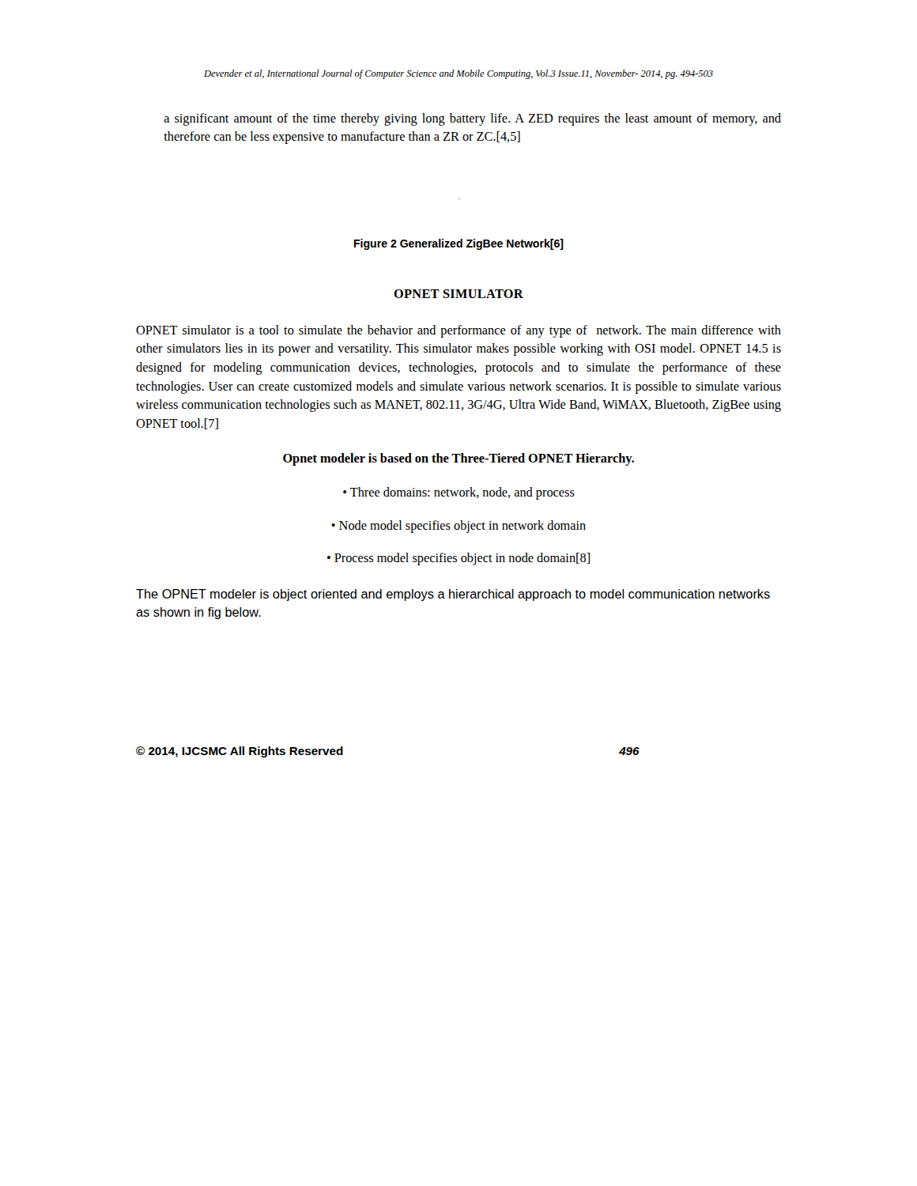Devender et al, International Journal of Computer Science and Mobile Computing, Vol.3 Issue.11, November- 2014, pg. 494-503
a significant amount of the time thereby giving long battery life. A ZED requires the least amount of memory, and therefore can be less expensive to manufacture than a ZR or ZC.[4,5]
Figure 2 Generalized ZigBee Network[6]
OPNET SIMULATOR
OPNET simulator is a tool to simulate the behavior and performance of any type of network. The main difference with other simulators lies in its power and versatility. This simulator makes possible working with OSI model. OPNET 14.5 is designed for modeling communication devices, technologies, protocols and to simulate the performance of these technologies. User can create customized models and simulate various network scenarios. It is possible to simulate various wireless communication technologies such as MANET, 802.11, 3G/4G, Ultra Wide Band, WiMAX, Bluetooth, ZigBee using OPNET tool.[7]
Opnet modeler is based on the Three-Tiered OPNET Hierarchy.
• Three domains: network, node, and process
• Node model specifies object in network domain
• Process model specifies object in node domain[8]
The OPNET modeler is object oriented and employs a hierarchical approach to model communication networks as shown in fig below.
© 2014, IJCSMC All Rights Reserved 496